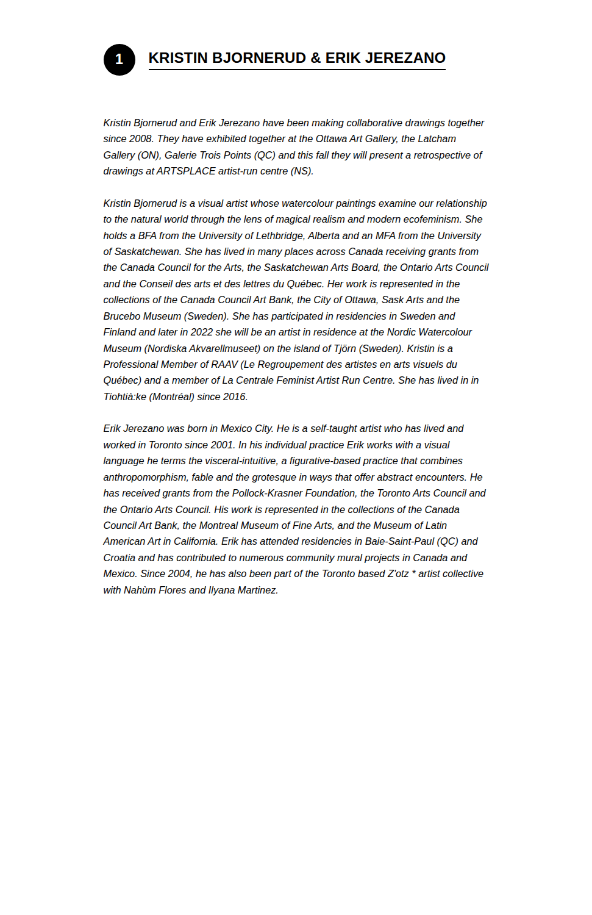1
Kristin Bjornerud & Erik Jerezano
Kristin Bjornerud and Erik Jerezano have been making collaborative drawings together since 2008. They have exhibited together at the Ottawa Art Gallery, the Latcham Gallery (ON), Galerie Trois Points (QC) and this fall they will present a retrospective of drawings at ARTSPLACE artist-run centre (NS).
Kristin Bjornerud is a visual artist whose watercolour paintings examine our relationship to the natural world through the lens of magical realism and modern ecofeminism. She holds a BFA from the University of Lethbridge, Alberta and an MFA from the University of Saskatchewan. She has lived in many places across Canada receiving grants from the Canada Council for the Arts, the Saskatchewan Arts Board, the Ontario Arts Council and the Conseil des arts et des lettres du Québec. Her work is represented in the collections of the Canada Council Art Bank, the City of Ottawa, Sask Arts and the Brucebo Museum (Sweden). She has participated in residencies in Sweden and Finland and later in 2022 she will be an artist in residence at the Nordic Watercolour Museum (Nordiska Akvarellmuseet) on the island of Tjörn (Sweden). Kristin is a Professional Member of RAAV (Le Regroupement des artistes en arts visuels du Québec) and a member of La Centrale Feminist Artist Run Centre. She has lived in in Tiohtià:ke (Montréal) since 2016.
Erik Jerezano was born in Mexico City. He is a self-taught artist who has lived and worked in Toronto since 2001. In his individual practice Erik works with a visual language he terms the visceral-intuitive, a figurative-based practice that combines anthropomorphism, fable and the grotesque in ways that offer abstract encounters. He has received grants from the Pollock-Krasner Foundation, the Toronto Arts Council and the Ontario Arts Council. His work is represented in the collections of the Canada Council Art Bank, the Montreal Museum of Fine Arts, and the Museum of Latin American Art in California. Erik has attended residencies in Baie-Saint-Paul (QC) and Croatia and has contributed to numerous community mural projects in Canada and Mexico. Since 2004, he has also been part of the Toronto based Z'otz * artist collective with Nahùm Flores and Ilyana Martinez.